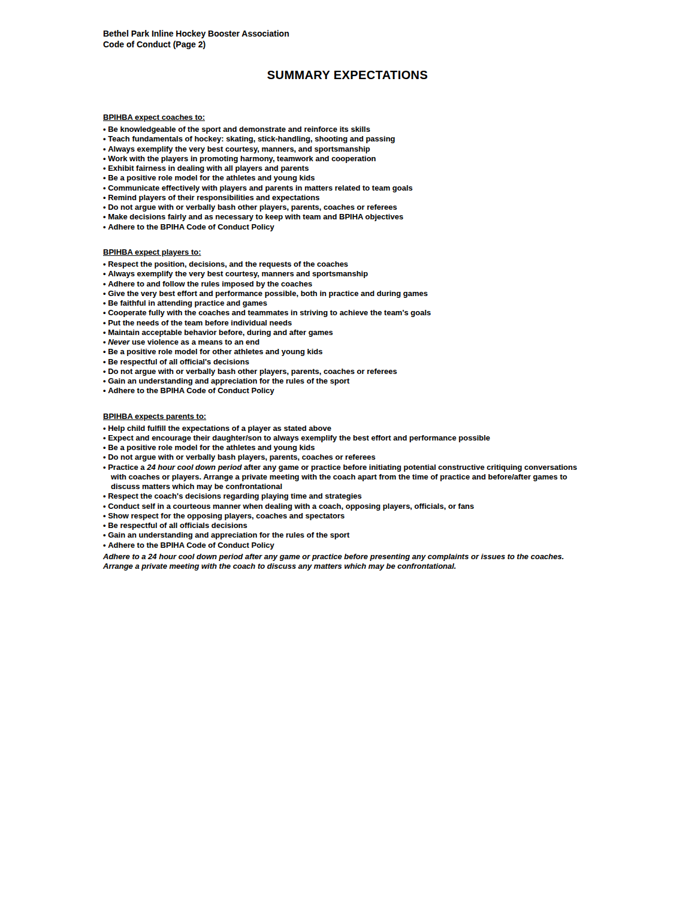Bethel Park Inline Hockey Booster Association
Code of Conduct (Page 2)
SUMMARY EXPECTATIONS
BPIHBA expect coaches to:
Be knowledgeable of the sport and demonstrate and reinforce its skills
Teach fundamentals of hockey: skating, stick-handling, shooting and passing
Always exemplify the very best courtesy, manners, and sportsmanship
Work with the players in promoting harmony, teamwork and cooperation
Exhibit fairness in dealing with all players and parents
Be a positive role model for the athletes and young kids
Communicate effectively with players and parents in matters related to team goals
Remind players of their responsibilities and expectations
Do not argue with or verbally bash other players, parents, coaches or referees
Make decisions fairly and as necessary to keep with team and BPIHA objectives
Adhere to the BPIHA Code of Conduct Policy
BPIHBA expect players to:
Respect the position, decisions, and the requests of the coaches
Always exemplify the very best courtesy, manners and sportsmanship
Adhere to and follow the rules imposed by the coaches
Give the very best effort and performance possible, both in practice and during games
Be faithful in attending practice and games
Cooperate fully with the coaches and teammates in striving to achieve the team's goals
Put the needs of the team before individual needs
Maintain acceptable behavior before, during and after games
Never use violence as a means to an end
Be a positive role model for other athletes and young kids
Be respectful of all official's decisions
Do not argue with or verbally bash other players, parents, coaches or referees
Gain an understanding and appreciation for the rules of the sport
Adhere to the BPIHA Code of Conduct Policy
BPIHBA expects parents to:
Help child fulfill the expectations of a player as stated above
Expect and encourage their daughter/son to always exemplify the best effort and performance possible
Be a positive role model for the athletes and young kids
Do not argue with or verbally bash players, parents, coaches or referees
Practice a 24 hour cool down period after any game or practice before initiating potential constructive critiquing conversations with coaches or players. Arrange a private meeting with the coach apart from the time of practice and before/after games to discuss matters which may be confrontational
Respect the coach's decisions regarding playing time and strategies
Conduct self in a courteous manner when dealing with a coach, opposing players, officials, or fans
Show respect for the opposing players, coaches and spectators
Be respectful of all officials decisions
Gain an understanding and appreciation for the rules of the sport
Adhere to the BPIHA Code of Conduct Policy
Adhere to a 24 hour cool down period after any game or practice before presenting any complaints or issues to the coaches. Arrange a private meeting with the coach to discuss any matters which may be confrontational.